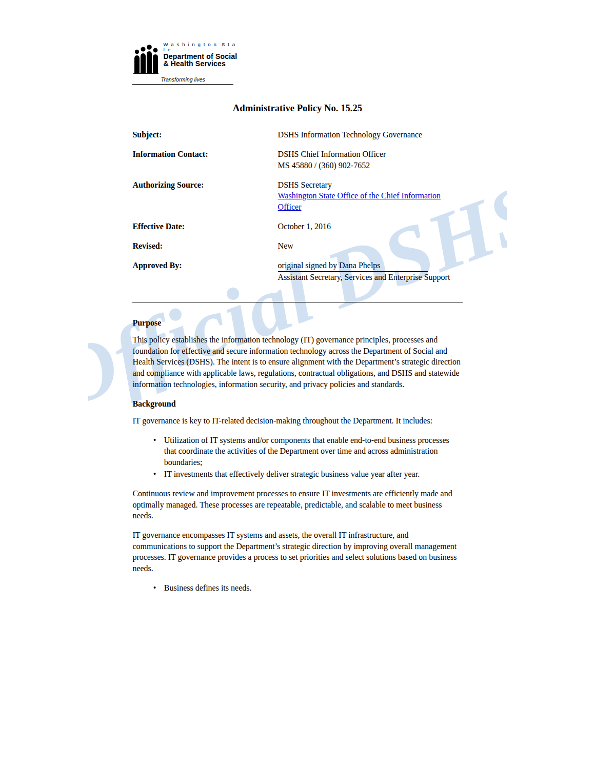Official DSHS
W a s h i n g t o n S t a t e Department of Social & Health Services
Transforming lives
Administrative Policy No. 15.25
| Subject: | DSHS Information Technology Governance |
| Information Contact: | DSHS Chief Information Officer MS 45880 / (360) 902-7652 |
| Authorizing Source: | DSHS Secretary Washington State Office of the Chief Information Officer |
| Effective Date: | October 1, 2016 |
| Revised: | New |
| Approved By: | original signed by Dana Phelps Assistant Secretary, Services and Enterprise Support |
Purpose
This policy establishes the information technology (IT) governance principles, processes and foundation for effective and secure information technology across the Department of Social and Health Services (DSHS). The intent is to ensure alignment with the Department’s strategic direction and compliance with applicable laws, regulations, contractual obligations, and DSHS and statewide information technologies, information security, and privacy policies and standards.
Background
IT governance is key to IT-related decision-making throughout the Department. It includes:
Utilization of IT systems and/or components that enable end-to-end business processes that coordinate the activities of the Department over time and across administration boundaries;
IT investments that effectively deliver strategic business value year after year.
Continuous review and improvement processes to ensure IT investments are efficiently made and optimally managed. These processes are repeatable, predictable, and scalable to meet business needs.
IT governance encompasses IT systems and assets, the overall IT infrastructure, and communications to support the Department’s strategic direction by improving overall management processes. IT governance provides a process to set priorities and select solutions based on business needs.
Business defines its needs.